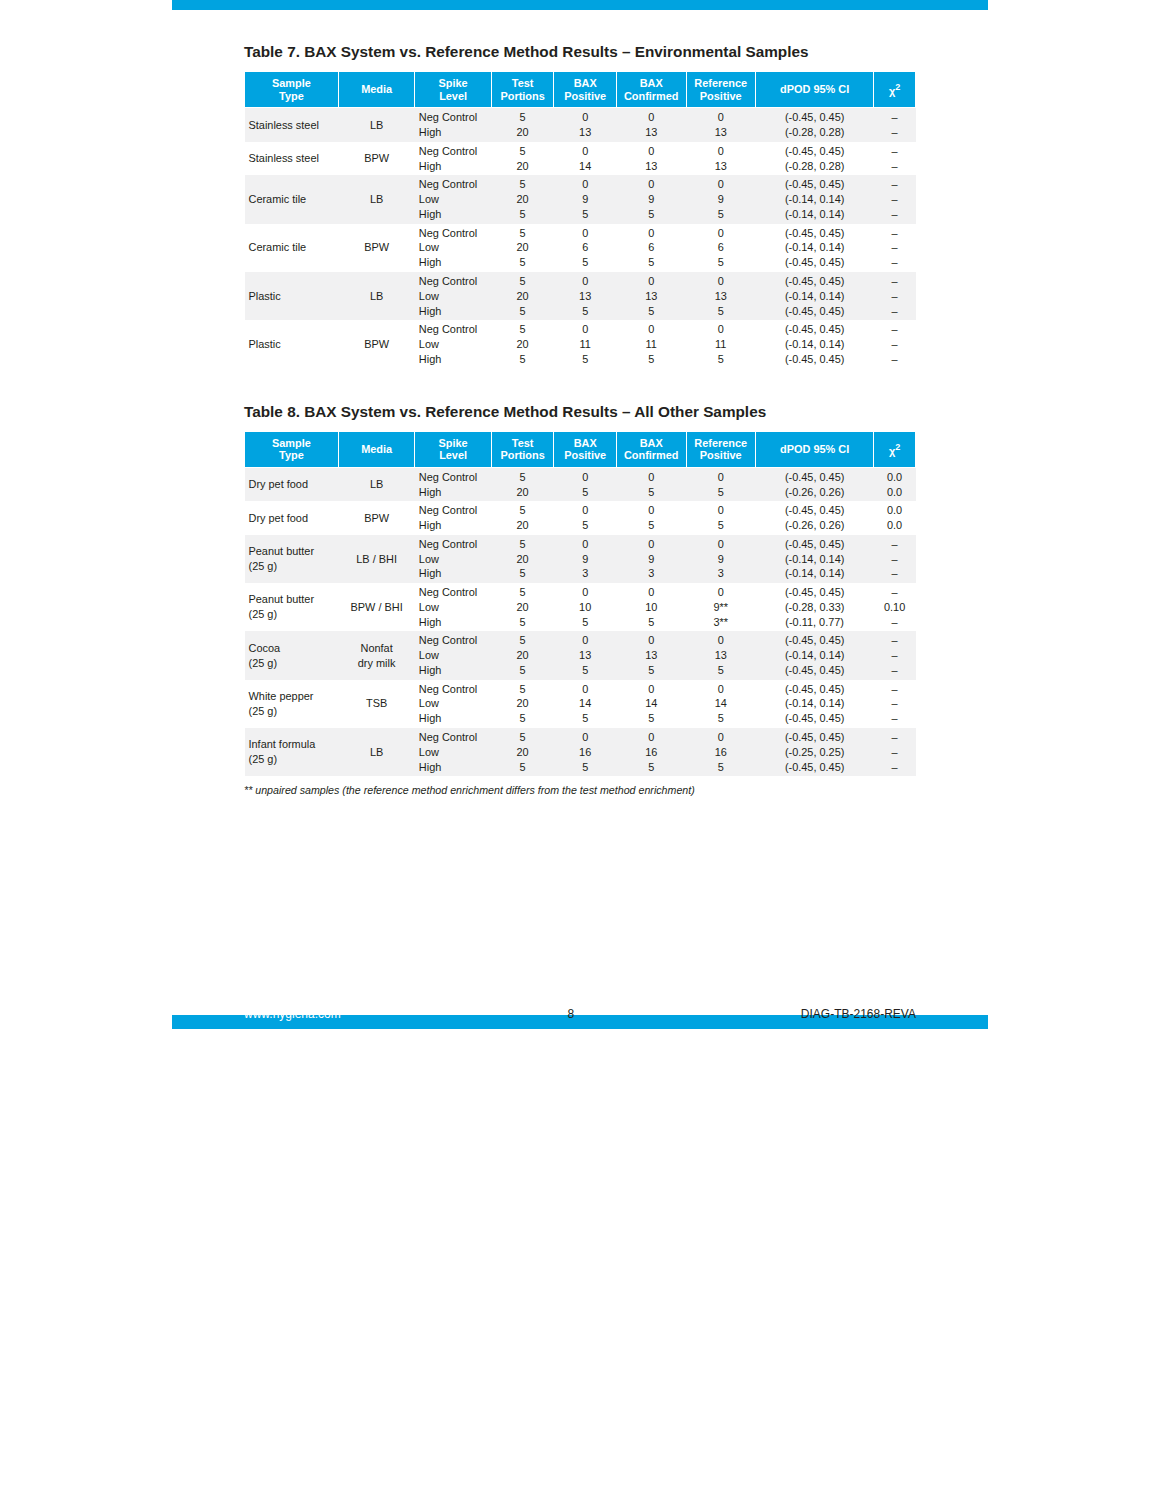Table 7. BAX System vs. Reference Method Results – Environmental Samples
| Sample Type | Media | Spike Level | Test Portions | BAX Positive | BAX Confirmed | Reference Positive | dPOD 95% CI | χ 2 |
| --- | --- | --- | --- | --- | --- | --- | --- | --- |
| Stainless steel | LB | Neg Control High | 5 20 | 0 13 | 0 13 | 0 13 | (-0.45, 0.45) (-0.28, 0.28) | – – |
| Stainless steel | BPW | Neg Control High | 5 20 | 0 14 | 0 13 | 0 13 | (-0.45, 0.45) (-0.28, 0.28) | – – |
| Ceramic tile | LB | Neg Control Low High | 5 20 5 | 0 9 5 | 0 9 5 | 0 9 5 | (-0.45, 0.45) (-0.14, 0.14) (-0.14, 0.14) | – – – |
| Ceramic tile | BPW | Neg Control Low High | 5 20 5 | 0 6 5 | 0 6 5 | 0 6 5 | (-0.45, 0.45) (-0.14, 0.14) (-0.45, 0.45) | – – – |
| Plastic | LB | Neg Control Low High | 5 20 5 | 0 13 5 | 0 13 5 | 0 13 5 | (-0.45, 0.45) (-0.14, 0.14) (-0.45, 0.45) | – – – |
| Plastic | BPW | Neg Control Low High | 5 20 5 | 0 11 5 | 0 11 5 | 0 11 5 | (-0.45, 0.45) (-0.14, 0.14) (-0.45, 0.45) | – – – |
Table 8. BAX System vs. Reference Method Results – All Other Samples
| Sample Type | Media | Spike Level | Test Portions | BAX Positive | BAX Confirmed | Reference Positive | dPOD 95% CI | χ 2 |
| --- | --- | --- | --- | --- | --- | --- | --- | --- |
| Dry pet food | LB | Neg Control High | 5 20 | 0 5 | 0 5 | 0 5 | (-0.45, 0.45) (-0.26, 0.26) | 0.0 0.0 |
| Dry pet food | BPW | Neg Control High | 5 20 | 0 5 | 0 5 | 0 5 | (-0.45, 0.45) (-0.26, 0.26) | 0.0 0.0 |
| Peanut butter (25 g) | LB / BHI | Neg Control Low High | 5 20 5 | 0 9 3 | 0 9 3 | 0 9 3 | (-0.45, 0.45) (-0.14, 0.14) (-0.14, 0.14) | – – – |
| Peanut butter (25 g) | BPW / BHI | Neg Control Low High | 5 20 5 | 0 10 5 | 0 10 5 | 0 9** 3** | (-0.45, 0.45) (-0.28, 0.33) (-0.11, 0.77) | – 0.10 – |
| Cocoa (25 g) | Nonfat dry milk | Neg Control Low High | 5 20 5 | 0 13 5 | 0 13 5 | 0 13 5 | (-0.45, 0.45) (-0.14, 0.14) (-0.45, 0.45) | – – – |
| White pepper (25 g) | TSB | Neg Control Low High | 5 20 5 | 0 14 5 | 0 14 5 | 0 14 5 | (-0.45, 0.45) (-0.14, 0.14) (-0.45, 0.45) | – – – |
| Infant formula (25 g) | LB | Neg Control Low High | 5 20 5 | 0 16 5 | 0 16 5 | 0 16 5 | (-0.45, 0.45) (-0.25, 0.25) (-0.45, 0.45) | – – – |
** unpaired samples (the reference method enrichment differs from the test method enrichment)
www.hygiena.com 8 DIAG-TB-2168-REVA